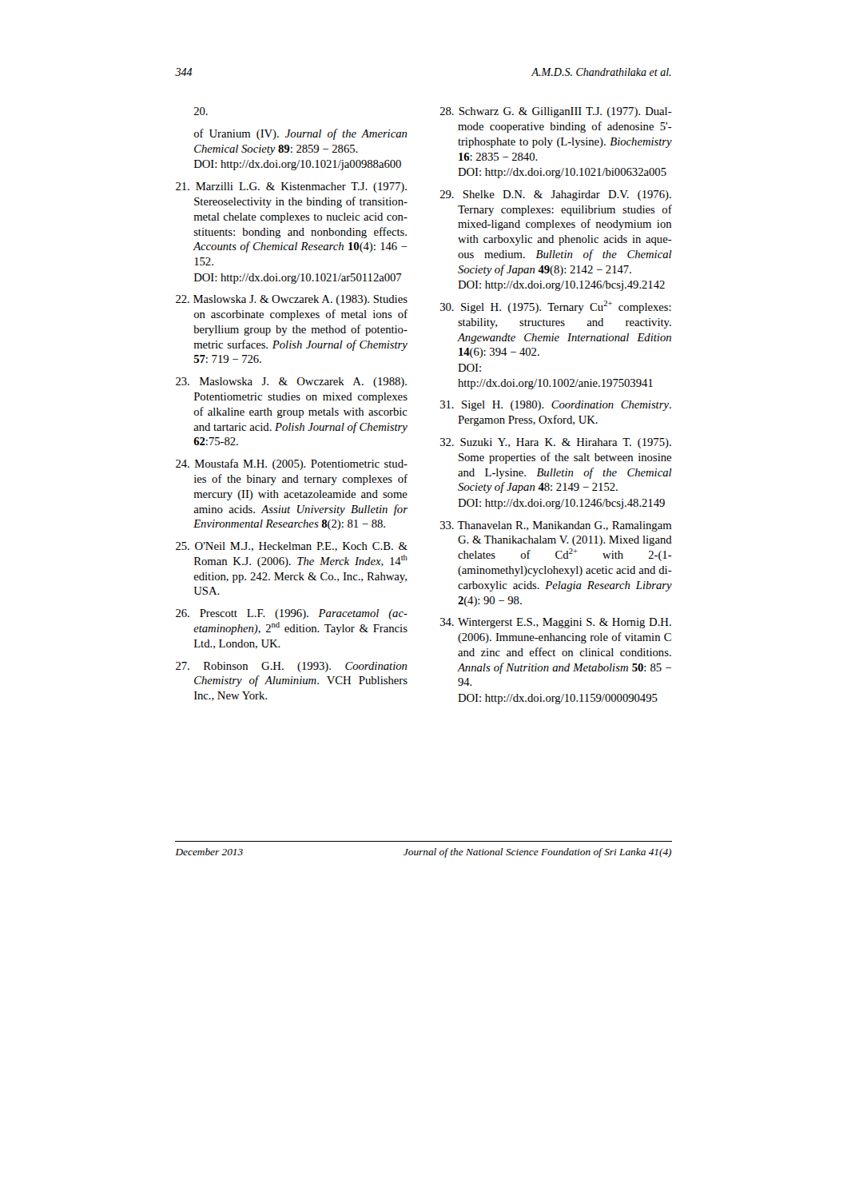344 A.M.D.S. Chandrathilaka et al.
of Uranium (IV). Journal of the American Chemical Society 89: 2859 − 2865. DOI: http://dx.doi.org/10.1021/ja00988a600
Marzilli L.G. & Kistenmacher T.J. (1977). Stereoselectivity in the binding of transition-metal chelate complexes to nucleic acid constituents: bonding and nonbonding effects. Accounts of Chemical Research 10(4): 146 − 152. DOI: http://dx.doi.org/10.1021/ar50112a007
Maslowska J. & Owczarek A. (1983). Studies on ascorbinate complexes of metal ions of beryllium group by the method of potentiometric surfaces. Polish Journal of Chemistry 57: 719 − 726.
Maslowska J. & Owczarek A. (1988). Potentiometric studies on mixed complexes of alkaline earth group metals with ascorbic and tartaric acid. Polish Journal of Chemistry 62:75-82.
Moustafa M.H. (2005). Potentiometric studies of the binary and ternary complexes of mercury (II) with acetazoleamide and some amino acids. Assiut University Bulletin for Environmental Researches 8(2): 81 − 88.
O'Neil M.J., Heckelman P.E., Koch C.B. & Roman K.J. (2006). The Merck Index, 14th edition, pp. 242. Merck & Co., Inc., Rahway, USA.
Prescott L.F. (1996). Paracetamol (acetaminophen), 2nd edition. Taylor & Francis Ltd., London, UK.
Robinson G.H. (1993). Coordination Chemistry of Aluminium. VCH Publishers Inc., New York.
Schwarz G. & GilliganIII T.J. (1977). Dual-mode cooperative binding of adenosine 5'-triphosphate to poly (L-lysine). Biochemistry 16: 2835 − 2840. DOI: http://dx.doi.org/10.1021/bi00632a005
Shelke D.N. & Jahagirdar D.V. (1976). Ternary complexes: equilibrium studies of mixed-ligand complexes of neodymium ion with carboxylic and phenolic acids in aqueous medium. Bulletin of the Chemical Society of Japan 49(8): 2142 − 2147. DOI: http://dx.doi.org/10.1246/bcsj.49.2142
Sigel H. (1975). Ternary Cu2+ complexes: stability, structures and reactivity. Angewandte Chemie International Edition 14(6): 394 − 402. DOI: http://dx.doi.org/10.1002/anie.197503941
Sigel H. (1980). Coordination Chemistry. Pergamon Press, Oxford, UK.
Suzuki Y., Hara K. & Hirahara T. (1975). Some properties of the salt between inosine and L-lysine. Bulletin of the Chemical Society of Japan 48: 2149 − 2152. DOI: http://dx.doi.org/10.1246/bcsj.48.2149
Thanavelan R., Manikandan G., Ramalingam G. & Thanikachalam V. (2011). Mixed ligand chelates of Cd2+ with 2-(1-(aminomethyl)cyclohexyl) acetic acid and dicarboxylic acids. Pelagia Research Library 2(4): 90 − 98.
Wintergerst E.S., Maggini S. & Hornig D.H. (2006). Immune-enhancing role of vitamin C and zinc and effect on clinical conditions. Annals of Nutrition and Metabolism 50: 85 − 94. DOI: http://dx.doi.org/10.1159/000090495
December 2013 Journal of the National Science Foundation of Sri Lanka 41(4)